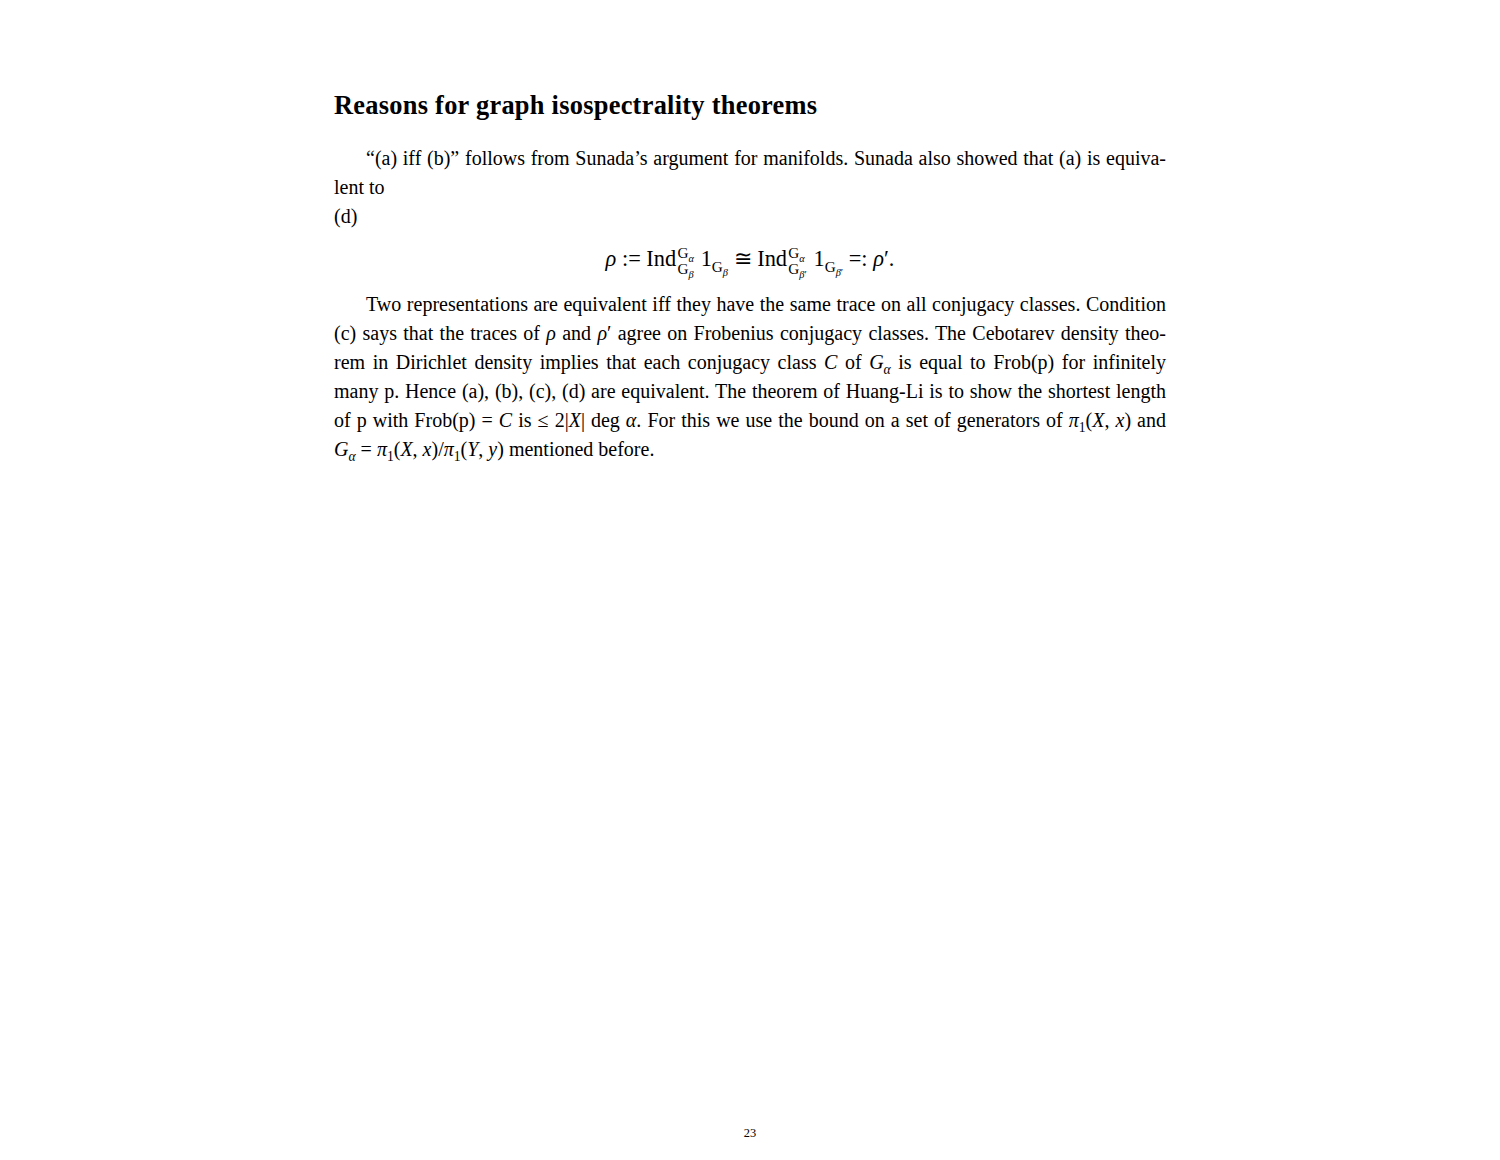Reasons for graph isospectrality theorems
“(a) iff (b)” follows from Sunada’s argument for manifolds. Sunada also showed that (a) is equivalent to
(d)
ρ := IndGα Gβ 1Gβ ≅ IndGα Gβ′ 1Gβ′ =: ρ′.
Two representations are equivalent iff they have the same trace on all conjugacy classes. Condition (c) says that the traces of ρ and ρ′ agree on Frobenius conjugacy classes. The Cebotarev density theorem in Dirichlet density implies that each conjugacy class C of Gα is equal to Frob(p) for infinitely many p. Hence (a), (b), (c), (d) are equivalent. The theorem of Huang-Li is to show the shortest length of p with Frob(p) = C is ≤ 2|X| deg α. For this we use the bound on a set of generators of π1(X, x) and Gα = π1(X, x)/π1(Y, y) mentioned before.
23